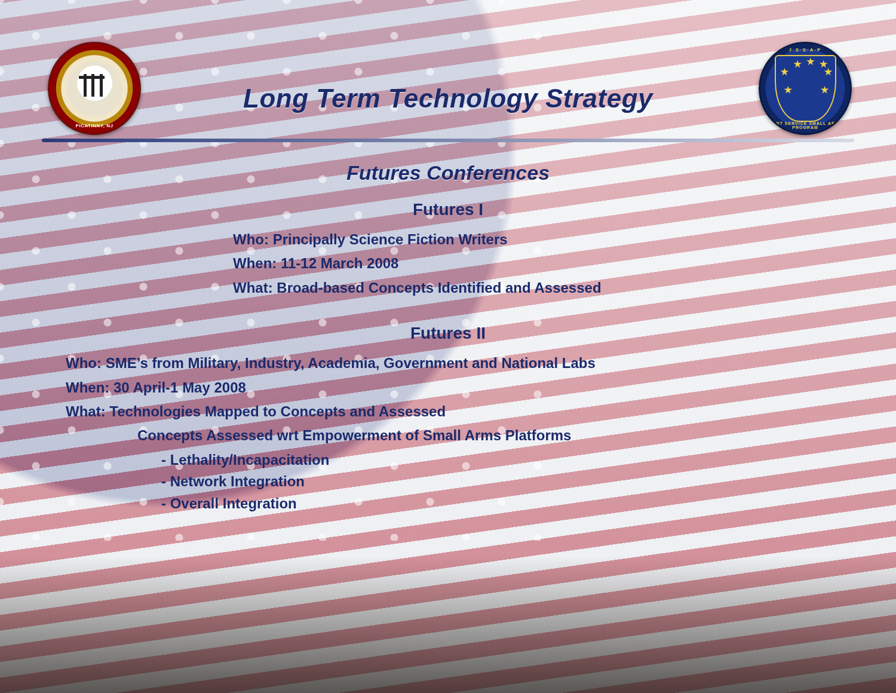PICATINNY, NJ
J·S·S·A·P
JOINT SERVICE SMALL ARMS PROGRAM
Long Term Technology Strategy
Futures Conferences
Futures I
Who: Principally Science Fiction Writers
When: 11-12 March 2008
What: Broad-based Concepts Identified and Assessed
Futures II
Who: SME’s from Military, Industry, Academia, Government and National Labs
When: 30 April-1 May 2008
What: Technologies Mapped to Concepts and Assessed
Concepts Assessed wrt Empowerment of Small Arms Platforms
- Lethality/Incapacitation
- Network Integration
- Overall Integration